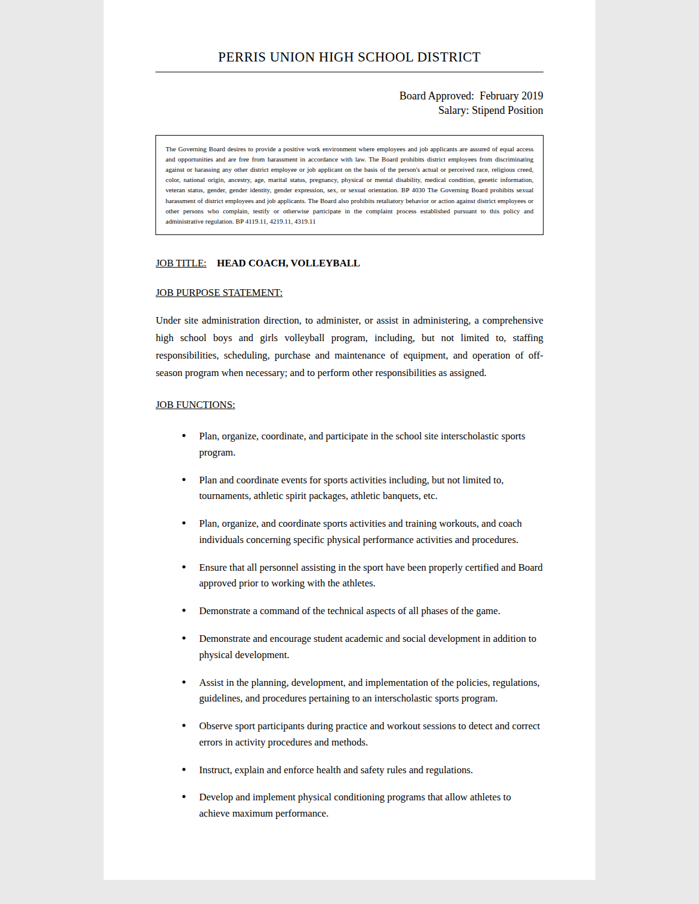PERRIS UNION HIGH SCHOOL DISTRICT
Board Approved: February 2019
Salary: Stipend Position
The Governing Board desires to provide a positive work environment where employees and job applicants are assured of equal access and opportunities and are free from harassment in accordance with law. The Board prohibits district employees from discriminating against or harassing any other district employee or job applicant on the basis of the person's actual or perceived race, religious creed, color, national origin, ancestry, age, marital status, pregnancy, physical or mental disability, medical condition, genetic information, veteran status, gender, gender identity, gender expression, sex, or sexual orientation. BP 4030 The Governing Board prohibits sexual harassment of district employees and job applicants. The Board also prohibits retaliatory behavior or action against district employees or other persons who complain, testify or otherwise participate in the complaint process established pursuant to this policy and administrative regulation. BP 4119.11, 4219.11, 4319.11
JOB TITLE: HEAD COACH, VOLLEYBALL
JOB PURPOSE STATEMENT:
Under site administration direction, to administer, or assist in administering, a comprehensive high school boys and girls volleyball program, including, but not limited to, staffing responsibilities, scheduling, purchase and maintenance of equipment, and operation of off-season program when necessary; and to perform other responsibilities as assigned.
JOB FUNCTIONS:
Plan, organize, coordinate, and participate in the school site interscholastic sports program.
Plan and coordinate events for sports activities including, but not limited to, tournaments, athletic spirit packages, athletic banquets, etc.
Plan, organize, and coordinate sports activities and training workouts, and coach individuals concerning specific physical performance activities and procedures.
Ensure that all personnel assisting in the sport have been properly certified and Board approved prior to working with the athletes.
Demonstrate a command of the technical aspects of all phases of the game.
Demonstrate and encourage student academic and social development in addition to physical development.
Assist in the planning, development, and implementation of the policies, regulations, guidelines, and procedures pertaining to an interscholastic sports program.
Observe sport participants during practice and workout sessions to detect and correct errors in activity procedures and methods.
Instruct, explain and enforce health and safety rules and regulations.
Develop and implement physical conditioning programs that allow athletes to achieve maximum performance.